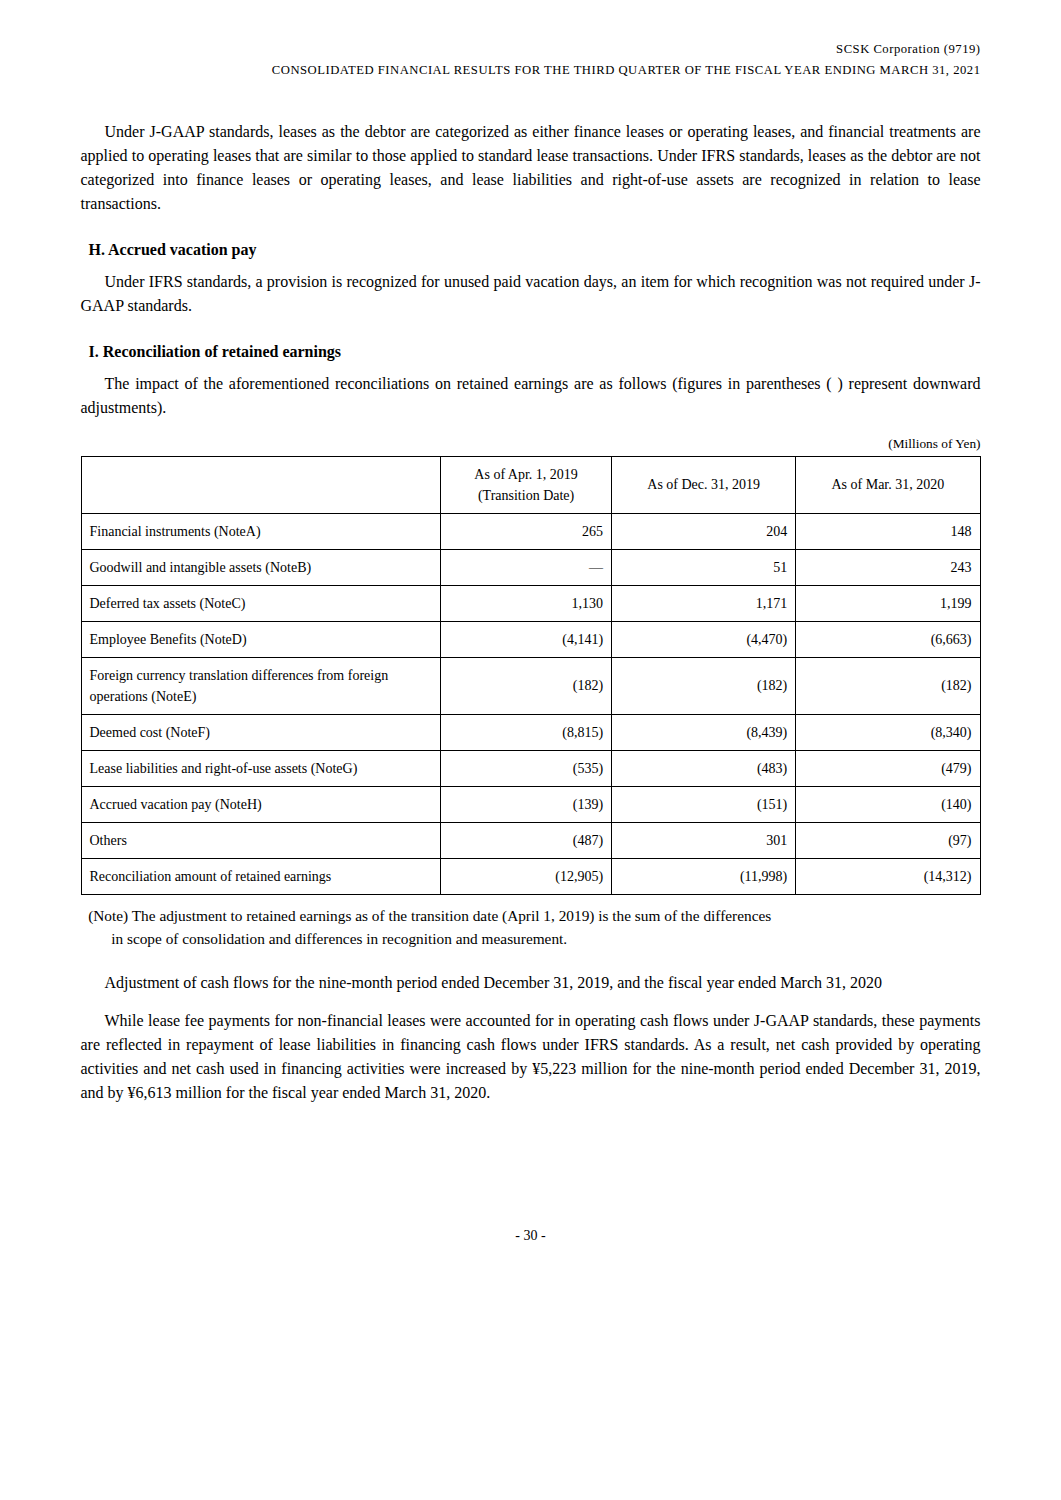SCSK Corporation (9719)
CONSOLIDATED FINANCIAL RESULTS FOR THE THIRD QUARTER OF THE FISCAL YEAR ENDING MARCH 31, 2021
Under J-GAAP standards, leases as the debtor are categorized as either finance leases or operating leases, and financial treatments are applied to operating leases that are similar to those applied to standard lease transactions. Under IFRS standards, leases as the debtor are not categorized into finance leases or operating leases, and lease liabilities and right-of-use assets are recognized in relation to lease transactions.
H. Accrued vacation pay
Under IFRS standards, a provision is recognized for unused paid vacation days, an item for which recognition was not required under J-GAAP standards.
I. Reconciliation of retained earnings
The impact of the aforementioned reconciliations on retained earnings are as follows (figures in parentheses ( ) represent downward adjustments).
(Millions of Yen)
| | As of Apr. 1, 2019 (Transition Date) | As of Dec. 31, 2019 | As of Mar. 31, 2020 |
| --- | --- | --- | --- |
| Financial instruments (NoteA) | 265 | 204 | 148 |
| Goodwill and intangible assets (NoteB) | — | 51 | 243 |
| Deferred tax assets (NoteC) | 1,130 | 1,171 | 1,199 |
| Employee Benefits (NoteD) | (4,141) | (4,470) | (6,663) |
| Foreign currency translation differences from foreign operations (NoteE) | (182) | (182) | (182) |
| Deemed cost (NoteF) | (8,815) | (8,439) | (8,340) |
| Lease liabilities and right-of-use assets (NoteG) | (535) | (483) | (479) |
| Accrued vacation pay (NoteH) | (139) | (151) | (140) |
| Others | (487) | 301 | (97) |
| Reconciliation amount of retained earnings | (12,905) | (11,998) | (14,312) |
(Note) The adjustment to retained earnings as of the transition date (April 1, 2019) is the sum of the differences
in scope of consolidation and differences in recognition and measurement.
Adjustment of cash flows for the nine-month period ended December 31, 2019, and the fiscal year ended March 31, 2020
While lease fee payments for non-financial leases were accounted for in operating cash flows under J-GAAP standards, these payments are reflected in repayment of lease liabilities in financing cash flows under IFRS standards. As a result, net cash provided by operating activities and net cash used in financing activities were increased by ¥5,223 million for the nine-month period ended December 31, 2019, and by ¥6,613 million for the fiscal year ended March 31, 2020.
- 30 -